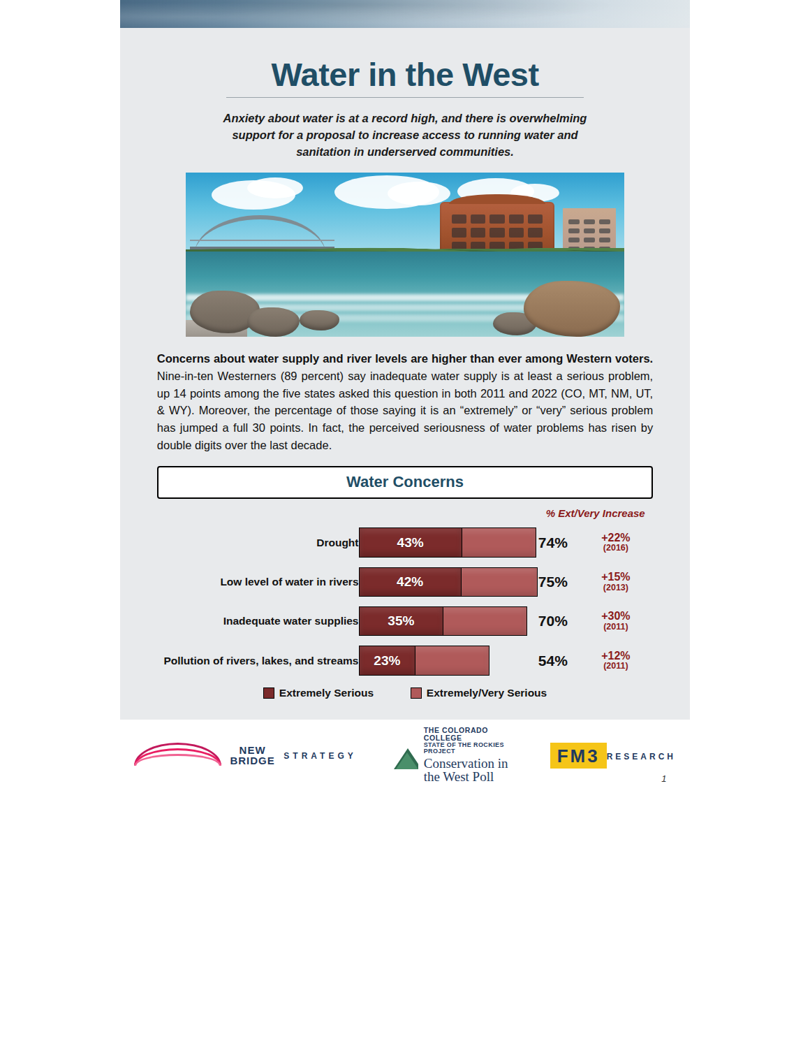Water in the West
Anxiety about water is at a record high, and there is overwhelming
support for a proposal to increase access to running water and
sanitation in underserved communities.
Concerns about water supply and river levels are higher than ever among Western voters. Nine-in-ten Westerners (89 percent) say inadequate water supply is at least a serious problem, up 14 points among the five states asked this question in both 2011 and 2022 (CO, MT, NM, UT, & WY). Moreover, the percentage of those saying it is an “extremely” or “very” serious problem has jumped a full 30 points. In fact, the perceived seriousness of water problems has risen by double digits over the last decade.
Water Concerns
% Ext/Very Increase
| Drought | 43% | 74% | +22% (2016) |
| Low level of water in rivers | 42% | 75% | +15% (2013) |
| Inadequate water supplies | 35% | 70% | +30% (2011) |
| Pollution of rivers, lakes, and streams | 23% | 54% | +12% (2011) |
Extremely Serious
Extremely/Very Serious
NEW BRIDGE
STRATEGY
THE COLORADO COLLEGE
STATE OF THE ROCKIES PROJECT
Conservation in the West Poll
FM3
RESEARCH
1